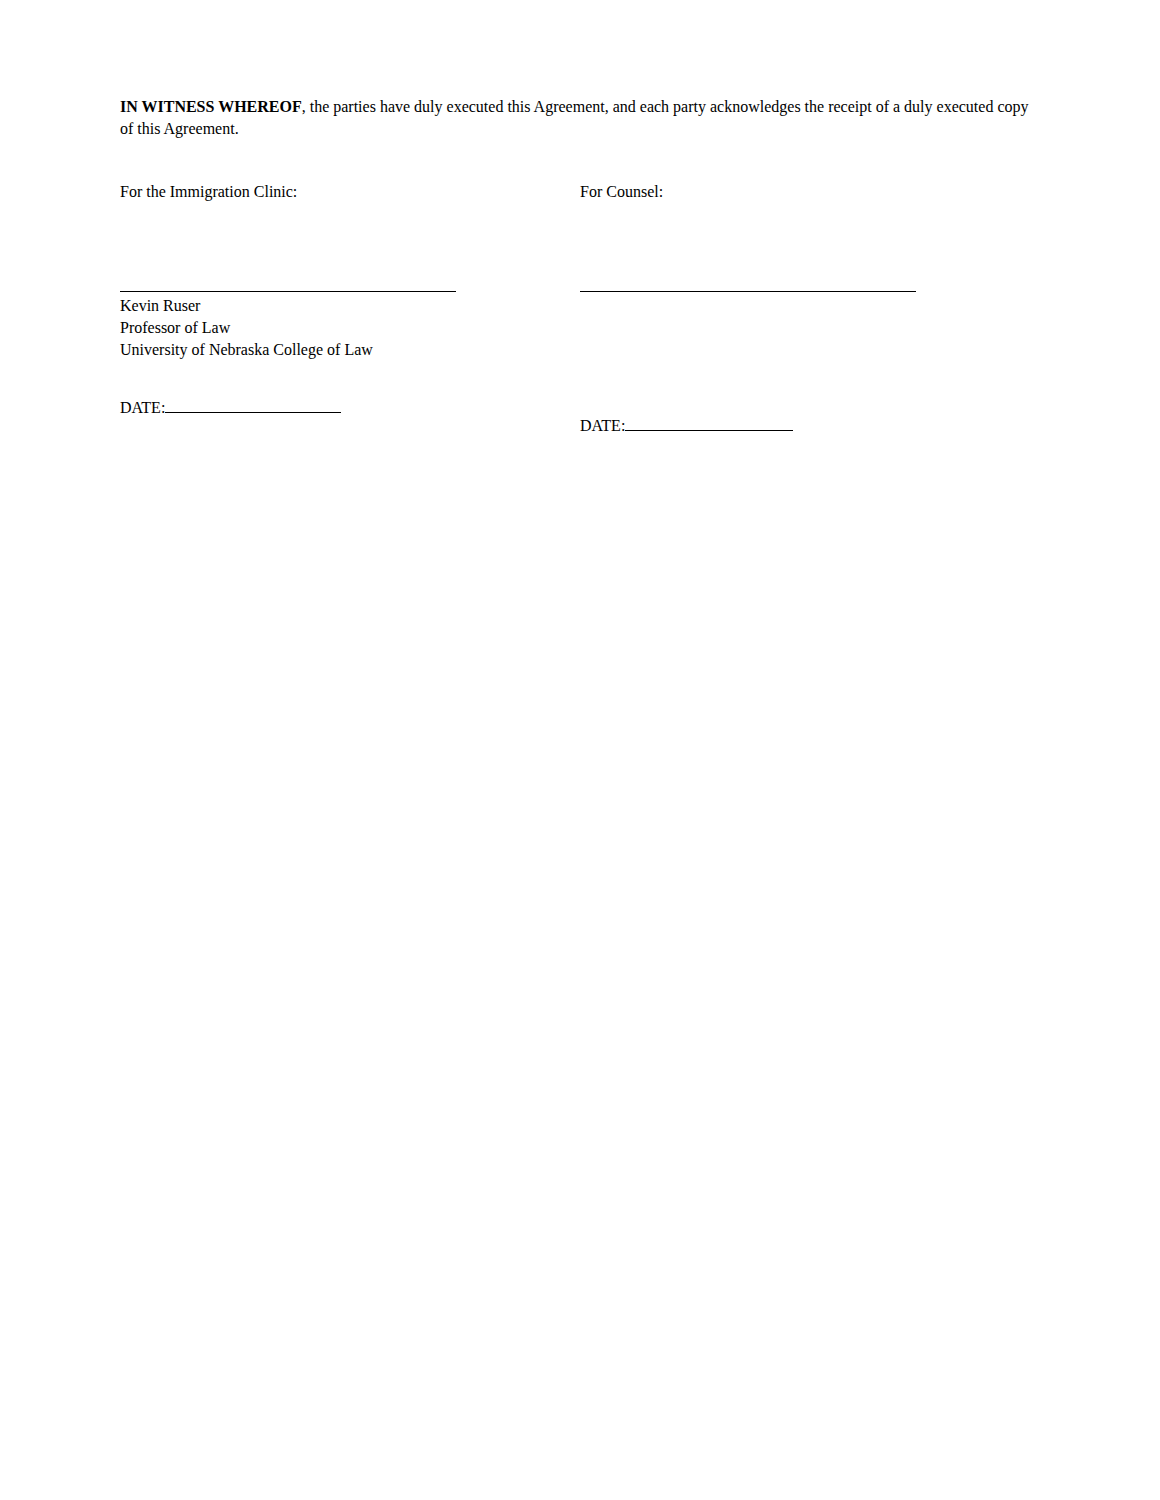IN WITNESS WHEREOF, the parties have duly executed this Agreement, and each party acknowledges the receipt of a duly executed copy of this Agreement.
| For the Immigration Clinic: Kevin Ruser Professor of Law University of Nebraska College of Law DATE: | For Counsel: DATE: |